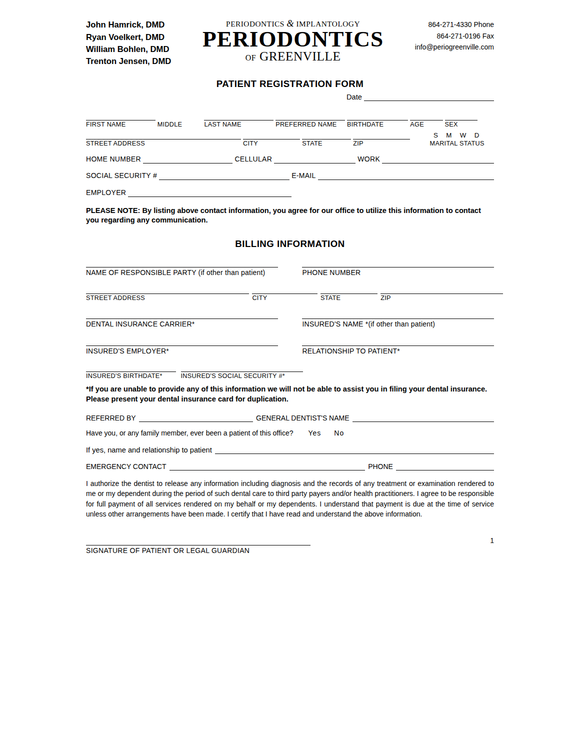John Hamrick, DMD
Ryan Voelkert, DMD
William Bohlen, DMD
Trenton Jensen, DMD
PERIODONTICS & IMPLANTOLOGY
PERIODONTICS
OF GREENVILLE
864-271-4330 Phone
864-271-0196 Fax
info@periogreenville.com
PATIENT REGISTRATION FORM
Date
FIRST NAME
MIDDLE
LAST NAME
PREFERRED NAME
BIRTHDATE
AGE
SEX
STREET ADDRESS
CITY
STATE
ZIP
S M W D
MARITAL STATUS
HOME NUMBER CELLULAR WORK
SOCIAL SECURITY # E-MAIL
EMPLOYER
PLEASE NOTE: By listing above contact information, you agree for our office to utilize this information to contact you regarding any communication.
BILLING INFORMATION
NAME OF RESPONSIBLE PARTY (if other than patient)
PHONE NUMBER
STREET ADDRESS
CITY
STATE
ZIP
DENTAL INSURANCE CARRIER*
INSURED'S NAME *(if other than patient)
INSURED'S EMPLOYER*
RELATIONSHIP TO PATIENT*
INSURED'S BIRTHDATE*
INSURED'S SOCIAL SECURITY #*
*If you are unable to provide any of this information we will not be able to assist you in filing your dental insurance. Please present your dental insurance card for duplication.
REFERRED BY GENERAL DENTIST'S NAME
Have you, or any family member, ever been a patient of this office? Yes No
If yes, name and relationship to patient
EMERGENCY CONTACT PHONE
I authorize the dentist to release any information including diagnosis and the records of any treatment or examination rendered to me or my dependent during the period of such dental care to third party payers and/or health practitioners. I agree to be responsible for full payment of all services rendered on my behalf or my dependents. I understand that payment is due at the time of service unless other arrangements have been made. I certify that I have read and understand the above information.
1
SIGNATURE OF PATIENT OR LEGAL GUARDIAN